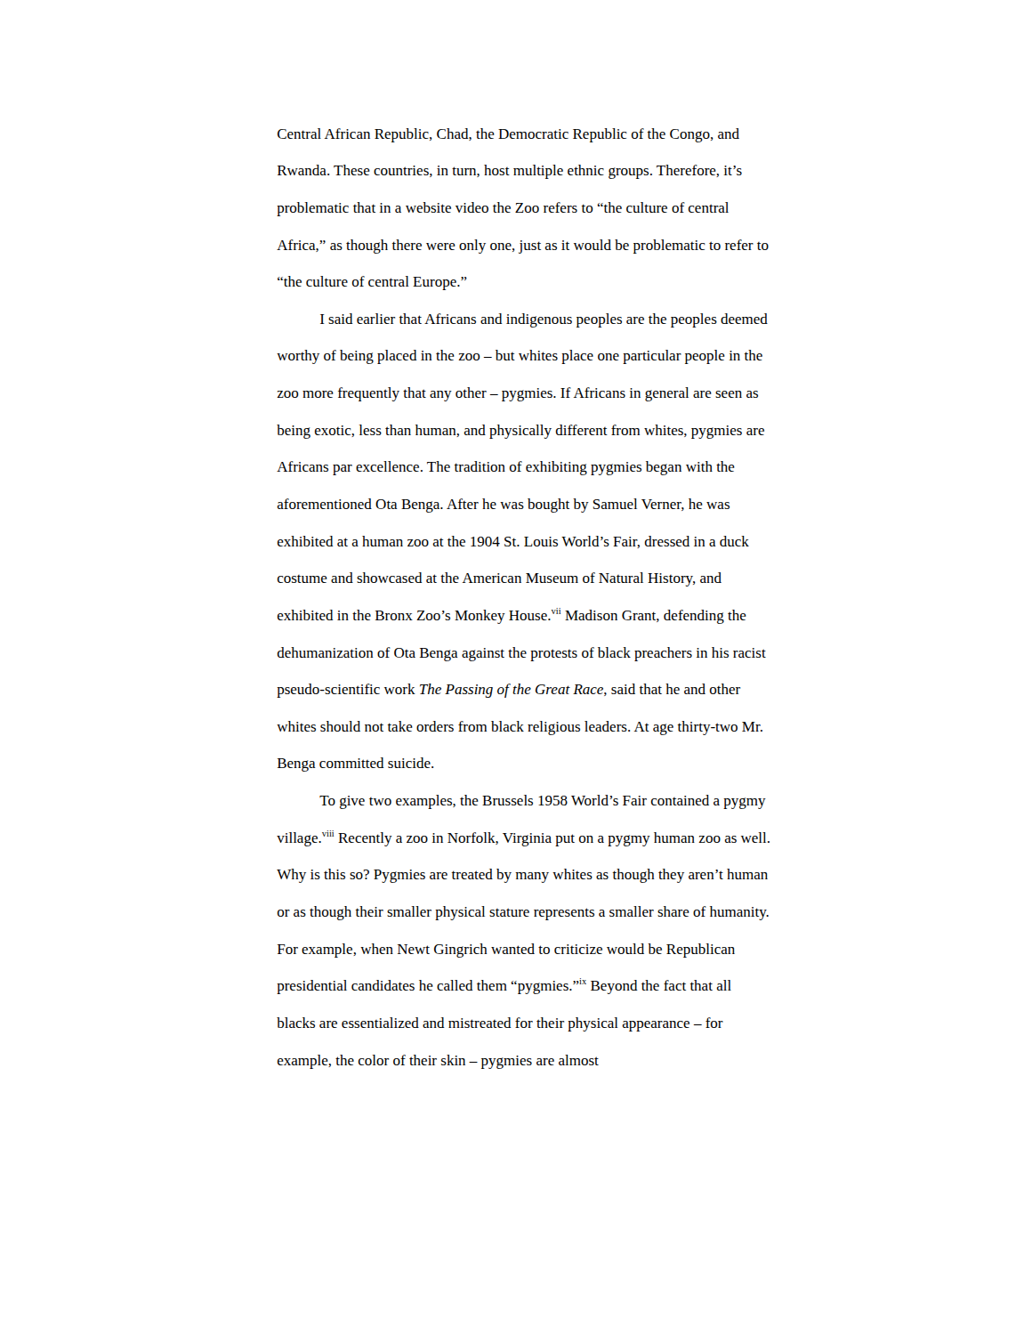Central African Republic, Chad, the Democratic Republic of the Congo, and Rwanda. These countries, in turn, host multiple ethnic groups. Therefore, it’s problematic that in a website video the Zoo refers to “the culture of central Africa,” as though there were only one, just as it would be problematic to refer to “the culture of central Europe.”
I said earlier that Africans and indigenous peoples are the peoples deemed worthy of being placed in the zoo – but whites place one particular people in the zoo more frequently that any other – pygmies. If Africans in general are seen as being exotic, less than human, and physically different from whites, pygmies are Africans par excellence. The tradition of exhibiting pygmies began with the aforementioned Ota Benga. After he was bought by Samuel Verner, he was exhibited at a human zoo at the 1904 St. Louis World’s Fair, dressed in a duck costume and showcased at the American Museum of Natural History, and exhibited in the Bronx Zoo’s Monkey House.vii Madison Grant, defending the dehumanization of Ota Benga against the protests of black preachers in his racist pseudo-scientific work The Passing of the Great Race, said that he and other whites should not take orders from black religious leaders. At age thirty-two Mr. Benga committed suicide.
To give two examples, the Brussels 1958 World’s Fair contained a pygmy village.viii Recently a zoo in Norfolk, Virginia put on a pygmy human zoo as well. Why is this so? Pygmies are treated by many whites as though they aren’t human or as though their smaller physical stature represents a smaller share of humanity. For example, when Newt Gingrich wanted to criticize would be Republican presidential candidates he called them “pygmies.”ix Beyond the fact that all blacks are essentialized and mistreated for their physical appearance – for example, the color of their skin – pygmies are almost